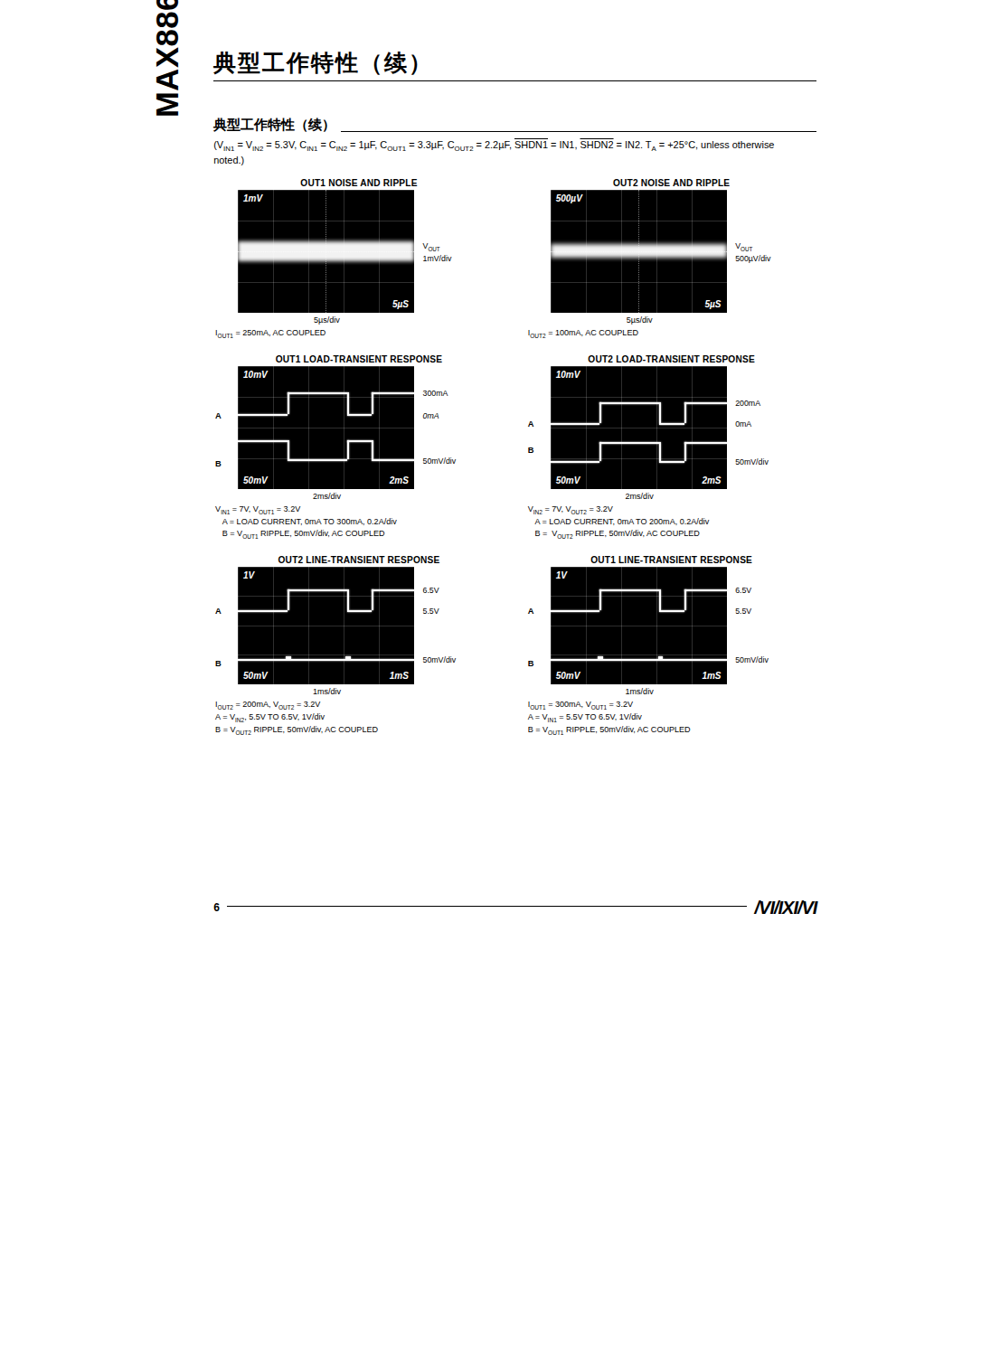MAX8862
典型工作特性（续）
典型工作特性（续）
(VIN1 = VIN2 = 5.3V, CIN1 = CIN2 = 1µF, COUT1 = 3.3µF, COUT2 = 2.2µF, SHDN1 = IN1, SHDN2 = IN2. TA = +25°C, unless otherwise noted.)
OUT1 NOISE AND RIPPLE
MAX8862TOC08
1mV
5µS
VOUT 1mV/div
5µs/div
IOUT1 = 250mA, AC COUPLED
OUT2 NOISE AND RIPPLE
MAX8862TOC09
500µV
5µS
VOUT 500µV/div
5µs/div
IOUT2 = 100mA, AC COUPLED
OUT1 LOAD-TRANSIENT RESPONSE
A
B
MAX8862TOC10
10mV
50mV
2mS
300mA 0mA 50mV/div
2ms/div
VIN1 = 7V, VOUT1 = 3.2V A = LOAD CURRENT, 0mA TO 300mA, 0.2A/div B = VOUT1 RIPPLE, 50mV/div, AC COUPLED
OUT2 LOAD-TRANSIENT RESPONSE
A
B
MAX8862TOC11
10mV
50mV
2mS
200mA 0mA 50mV/div
2ms/div
VIN2 = 7V, VOUT2 = 3.2V A = LOAD CURRENT, 0mA TO 200mA, 0.2A/div B = VOUT2 RIPPLE, 50mV/div, AC COUPLED
OUT2 LINE-TRANSIENT RESPONSE
A
B
MAX8862TOC12
1V
50mV
1mS
6.5V 5.5V 50mV/div
1ms/div
IOUT2 = 200mA, VOUT2 = 3.2V
A = VIN2, 5.5V TO 6.5V, 1V/div
B = VOUT2 RIPPLE, 50mV/div, AC COUPLED
OUT1 LINE-TRANSIENT RESPONSE
A
B
MAX8862TOC13
1V
50mV
1mS
6.5V 5.5V 50mV/div
1ms/div
IOUT1 = 300mA, VOUT1 = 3.2V
A = VIN1 = 5.5V TO 6.5V, 1V/div
B = VOUT1 RIPPLE, 50mV/div, AC COUPLED
6
/VI/IXI/VI